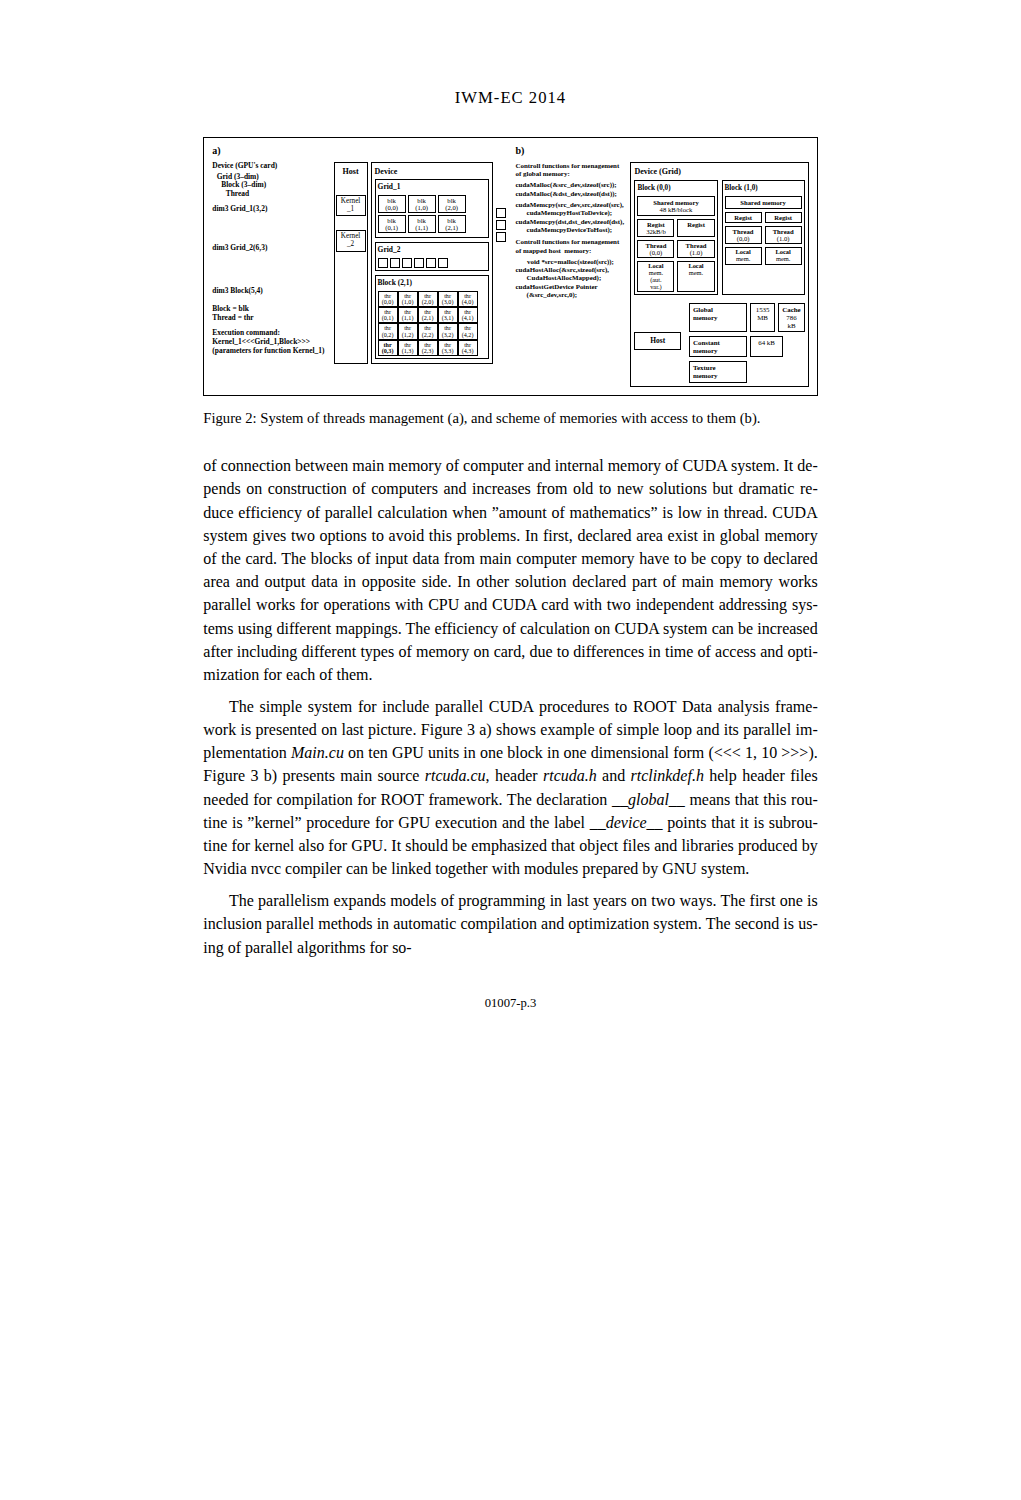IWM-EC 2014
a)
Device (GPU's card)
Grid (3–dim)
Block (3–dim)
Thread
dim3 Grid_1(3,2)
dim3 Grid_2(6,3)
dim3 Block(5,4)
Block = blk
Thread = thr
Execution command:
Kernel_1<<<Grid_1,Block>>>(parameters for function Kernel_1)
Host
Kernel
_1
Kernel
_2
Device
Grid_1
blk
(0,0)
blk
(1,0)
blk
(2,0)
blk
(0,1)
blk
(1,1)
blk
(2,1)
Grid_2
Block (2,1)
thr
(0,0)
thr
(1,0)
thr
(2,0)
thr
(3,0)
thr
(4,0)
thr
(0,1)
thr
(1,1)
thr
(2,1)
thr
(3,1)
thr
(4,1)
thr
(0,2)
thr
(1,2)
thr
(2,2)
thr
(3,2)
thr
(4,2)
thr
(0,3)
thr
(1,3)
thr
(2,3)
thr
(3,3)
thr
(4,3)
b)
Controll functions for menagement
of global memory:
cudaMalloc(&src_dev,sizeof(src));
cudaMalloc(&dst_dev,sizeof(dst));
cudaMemcpy(src_dev,src,sizeof(src),
cudaMemcpyHostToDevice);
cudaMemcpy(dst,dst_dev,sizeof(dst),
cudaMemcpyDeviceToHost);
Controll functions for menagement
of mapped host memory:
void *src=malloc(sizeof(src));
cudaHostAlloc(&src,sizeof(src),
CudaHostAllocMapped);
cudaHostGetDevice Pointer
(&src_dev,src,0);
Device (Grid)
Block (0,0)
Shared memory
48 kB/block
Regist
32kB/b
Regist
Thread
(0,0)
Thread
(1.0)
Local
mem.
(aut.
var.)
Local
mem.
Block (1,0)
Shared memory
Regist
Regist
Thread
(0,0)
Thread
(1.0)
Local
mem.
Local
mem.
Host
Global
memory
1535 MB
Cache
786 kB
Constant
memory
64 kB
Texture
memory
Figure 2: System of threads management (a), and scheme of memories with access to them (b).
of connection between main memory of computer and internal memory of CUDA system. It depends on construction of computers and increases from old to new solutions but dramatic reduce efficiency of parallel calculation when ”amount of mathematics” is low in thread. CUDA system gives two options to avoid this problems. In first, declared area exist in global memory of the card. The blocks of input data from main computer memory have to be copy to declared area and output data in opposite side. In other solution declared part of main memory works parallel works for operations with CPU and CUDA card with two independent addressing systems using different mappings. The efficiency of calculation on CUDA system can be increased after including different types of memory on card, due to differences in time of access and optimization for each of them.
The simple system for include parallel CUDA procedures to ROOT Data analysis framework is presented on last picture. Figure 3 a) shows example of simple loop and its parallel implementation Main.cu on ten GPU units in one block in one dimensional form (<<< 1, 10 >>>). Figure 3 b) presents main source rtcuda.cu, header rtcuda.h and rtclinkdef.h help header files needed for compilation for ROOT framework. The declaration __global__ means that this routine is ”kernel” procedure for GPU execution and the label __device__ points that it is subroutine for kernel also for GPU. It should be emphasized that object files and libraries produced by Nvidia nvcc compiler can be linked together with modules prepared by GNU system.
The parallelism expands models of programming in last years on two ways. The first one is inclusion parallel methods in automatic compilation and optimization system. The second is using of parallel algorithms for so-
01007-p.3